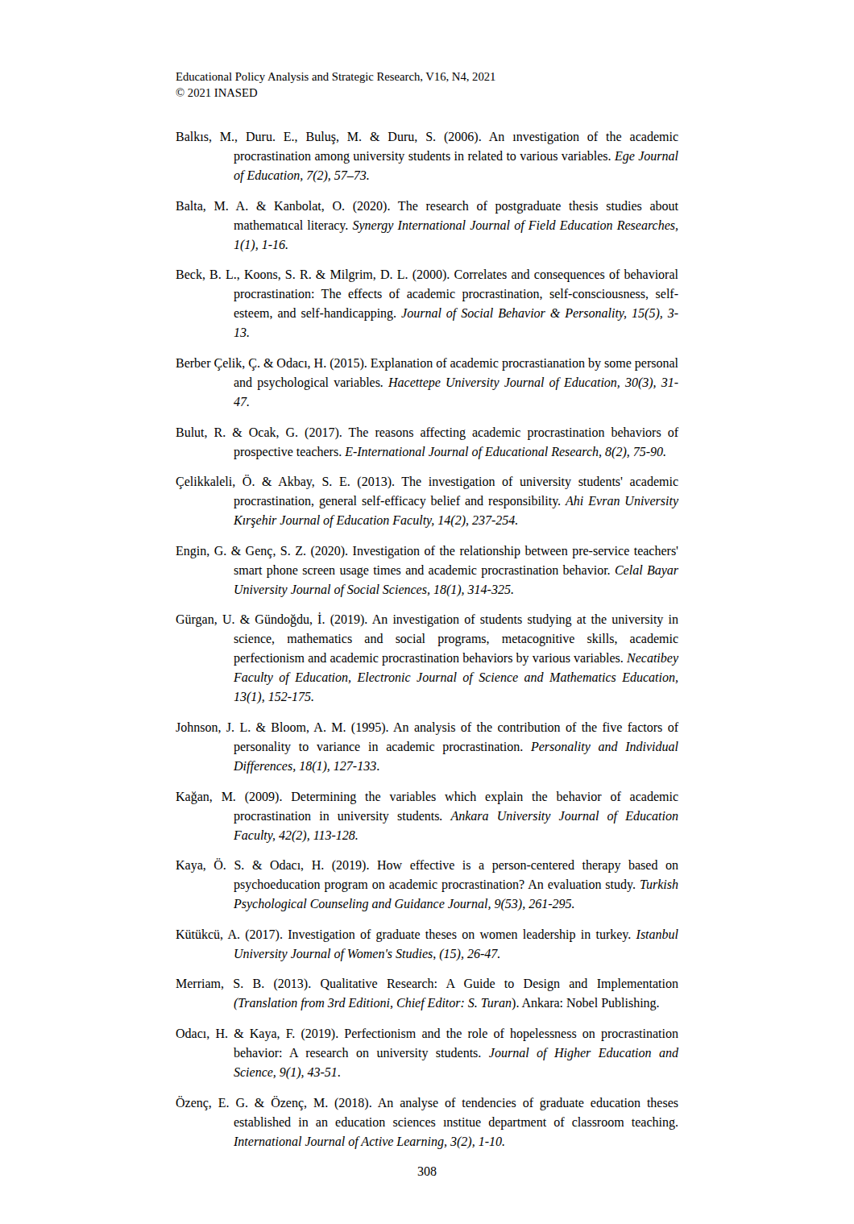Educational Policy Analysis and Strategic Research, V16, N4, 2021
© 2021 INASED
Balkıs, M., Duru. E., Buluş, M. & Duru, S. (2006). An ınvestigation of the academic procrastination among university students in related to various variables. Ege Journal of Education, 7(2), 57–73.
Balta, M. A. & Kanbolat, O. (2020). The research of postgraduate thesis studies about mathematıcal literacy. Synergy International Journal of Field Education Researches, 1(1), 1-16.
Beck, B. L., Koons, S. R. & Milgrim, D. L. (2000). Correlates and consequences of behavioral procrastination: The effects of academic procrastination, self-consciousness, self-esteem, and self-handicapping. Journal of Social Behavior & Personality, 15(5), 3-13.
Berber Çelik, Ç. & Odacı, H. (2015). Explanation of academic procrastianation by some personal and psychological variables. Hacettepe University Journal of Education, 30(3), 31-47.
Bulut, R. & Ocak, G. (2017). The reasons affecting academic procrastination behaviors of prospective teachers. E-International Journal of Educational Research, 8(2), 75-90.
Çelikkaleli, Ö. & Akbay, S. E. (2013). The investigation of university students' academic procrastination, general self-efficacy belief and responsibility. Ahi Evran University Kırşehir Journal of Education Faculty, 14(2), 237-254.
Engin, G. & Genç, S. Z. (2020). Investigation of the relationship between pre-service teachers' smart phone screen usage times and academic procrastination behavior. Celal Bayar University Journal of Social Sciences, 18(1), 314-325.
Gürgan, U. & Gündoğdu, İ. (2019). An investigation of students studying at the university in science, mathematics and social programs, metacognitive skills, academic perfectionism and academic procrastination behaviors by various variables. Necatibey Faculty of Education, Electronic Journal of Science and Mathematics Education, 13(1), 152-175.
Johnson, J. L. & Bloom, A. M. (1995). An analysis of the contribution of the five factors of personality to variance in academic procrastination. Personality and Individual Differences, 18(1), 127-133.
Kağan, M. (2009). Determining the variables which explain the behavior of academic procrastination in university students. Ankara University Journal of Education Faculty, 42(2), 113-128.
Kaya, Ö. S. & Odacı, H. (2019). How effective is a person-centered therapy based on psychoeducation program on academic procrastination? An evaluation study. Turkish Psychological Counseling and Guidance Journal, 9(53), 261-295.
Kütükcü, A. (2017). Investigation of graduate theses on women leadership in turkey. Istanbul University Journal of Women's Studies, (15), 26-47.
Merriam, S. B. (2013). Qualitative Research: A Guide to Design and Implementation (Translation from 3rd Editioni, Chief Editor: S. Turan). Ankara: Nobel Publishing.
Odacı, H. & Kaya, F. (2019). Perfectionism and the role of hopelessness on procrastination behavior: A research on university students. Journal of Higher Education and Science, 9(1), 43-51.
Özenç, E. G. & Özenç, M. (2018). An analyse of tendencies of graduate education theses established in an education sciences ınstitue department of classroom teaching. International Journal of Active Learning, 3(2), 1-10.
308